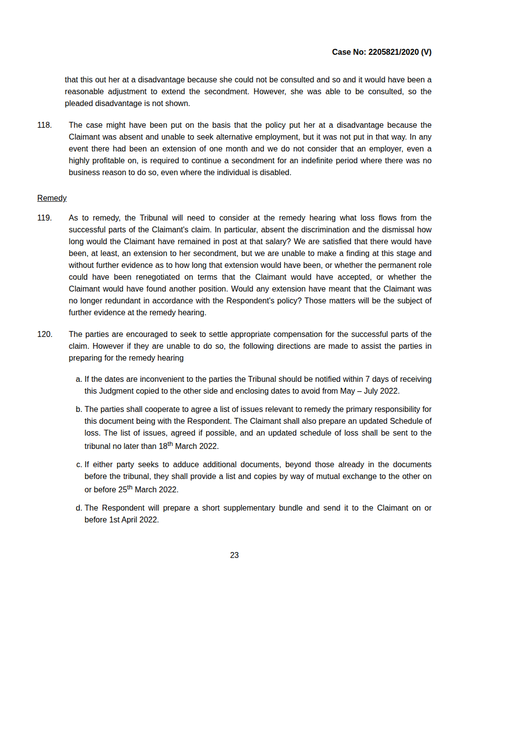Case No: 2205821/2020 (V)
that this out her at a disadvantage because she could not be consulted and so and it would have been a reasonable adjustment to extend the secondment. However, she was able to be consulted, so the pleaded disadvantage is not shown.
118.
The case might have been put on the basis that the policy put her at a disadvantage because the Claimant was absent and unable to seek alternative employment, but it was not put in that way. In any event there had been an extension of one month and we do not consider that an employer, even a highly profitable on, is required to continue a secondment for an indefinite period where there was no business reason to do so, even where the individual is disabled.
Remedy
119.
As to remedy, the Tribunal will need to consider at the remedy hearing what loss flows from the successful parts of the Claimant's claim. In particular, absent the discrimination and the dismissal how long would the Claimant have remained in post at that salary? We are satisfied that there would have been, at least, an extension to her secondment, but we are unable to make a finding at this stage and without further evidence as to how long that extension would have been, or whether the permanent role could have been renegotiated on terms that the Claimant would have accepted, or whether the Claimant would have found another position. Would any extension have meant that the Claimant was no longer redundant in accordance with the Respondent's policy? Those matters will be the subject of further evidence at the remedy hearing.
120.
The parties are encouraged to seek to settle appropriate compensation for the successful parts of the claim. However if they are unable to do so, the following directions are made to assist the parties in preparing for the remedy hearing
If the dates are inconvenient to the parties the Tribunal should be notified within 7 days of receiving this Judgment copied to the other side and enclosing dates to avoid from May – July 2022.
The parties shall cooperate to agree a list of issues relevant to remedy the primary responsibility for this document being with the Respondent. The Claimant shall also prepare an updated Schedule of loss. The list of issues, agreed if possible, and an updated schedule of loss shall be sent to the tribunal no later than 18th March 2022.
If either party seeks to adduce additional documents, beyond those already in the documents before the tribunal, they shall provide a list and copies by way of mutual exchange to the other on or before 25th March 2022.
The Respondent will prepare a short supplementary bundle and send it to the Claimant on or before 1st April 2022.
23